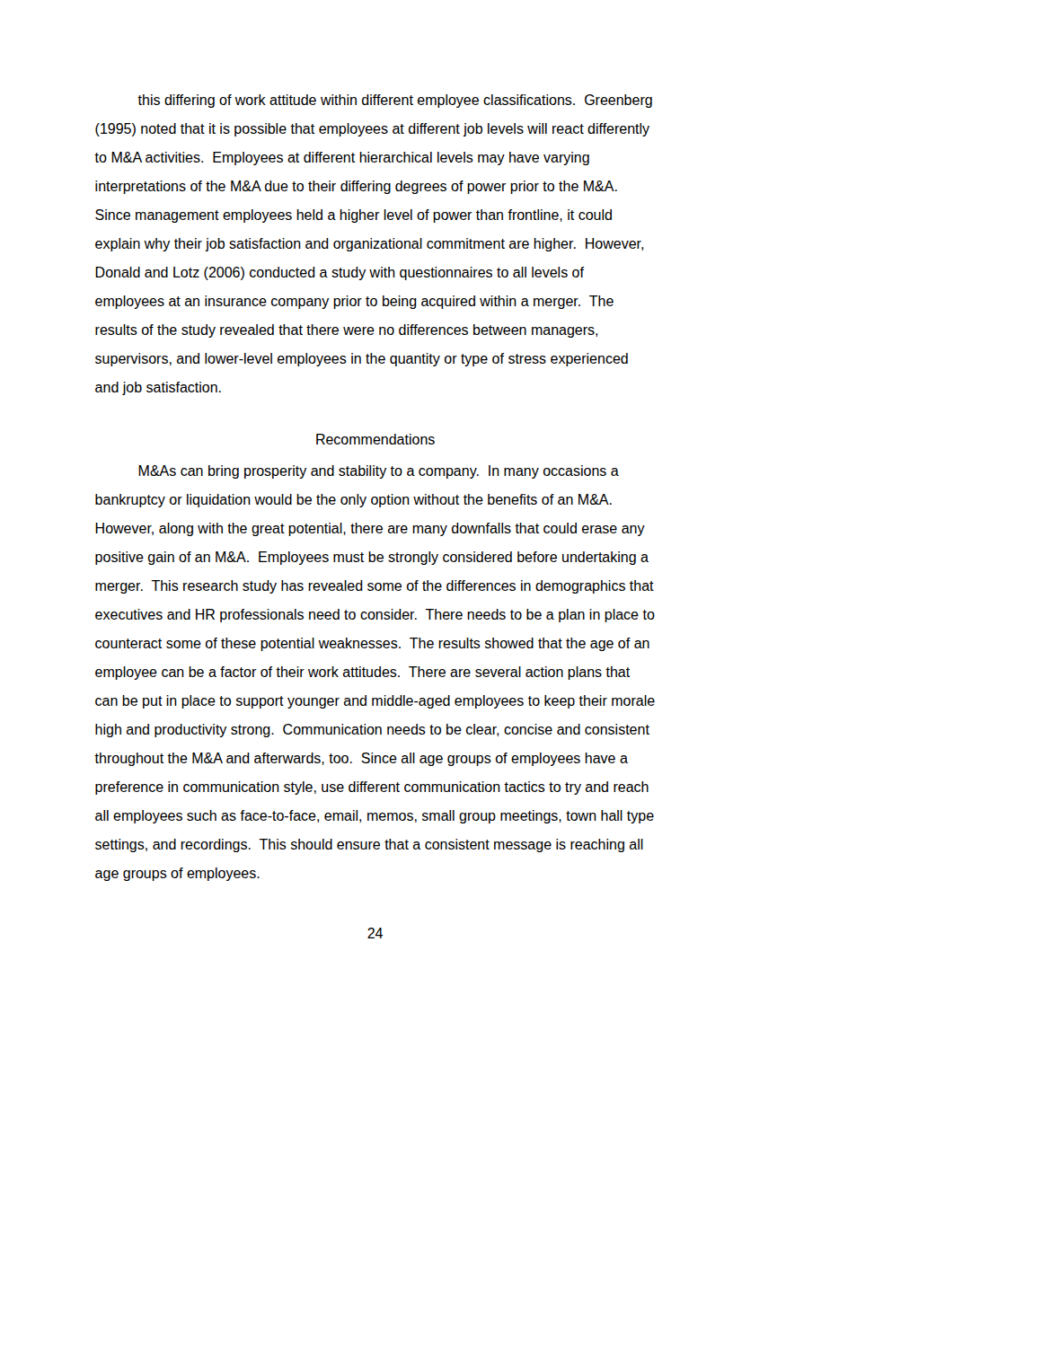this differing of work attitude within different employee classifications. Greenberg (1995) noted that it is possible that employees at different job levels will react differently to M&A activities. Employees at different hierarchical levels may have varying interpretations of the M&A due to their differing degrees of power prior to the M&A. Since management employees held a higher level of power than frontline, it could explain why their job satisfaction and organizational commitment are higher. However, Donald and Lotz (2006) conducted a study with questionnaires to all levels of employees at an insurance company prior to being acquired within a merger. The results of the study revealed that there were no differences between managers, supervisors, and lower-level employees in the quantity or type of stress experienced and job satisfaction.
Recommendations
M&As can bring prosperity and stability to a company. In many occasions a bankruptcy or liquidation would be the only option without the benefits of an M&A. However, along with the great potential, there are many downfalls that could erase any positive gain of an M&A. Employees must be strongly considered before undertaking a merger. This research study has revealed some of the differences in demographics that executives and HR professionals need to consider. There needs to be a plan in place to counteract some of these potential weaknesses. The results showed that the age of an employee can be a factor of their work attitudes. There are several action plans that can be put in place to support younger and middle-aged employees to keep their morale high and productivity strong. Communication needs to be clear, concise and consistent throughout the M&A and afterwards, too. Since all age groups of employees have a preference in communication style, use different communication tactics to try and reach all employees such as face-to-face, email, memos, small group meetings, town hall type settings, and recordings. This should ensure that a consistent message is reaching all age groups of employees.
24